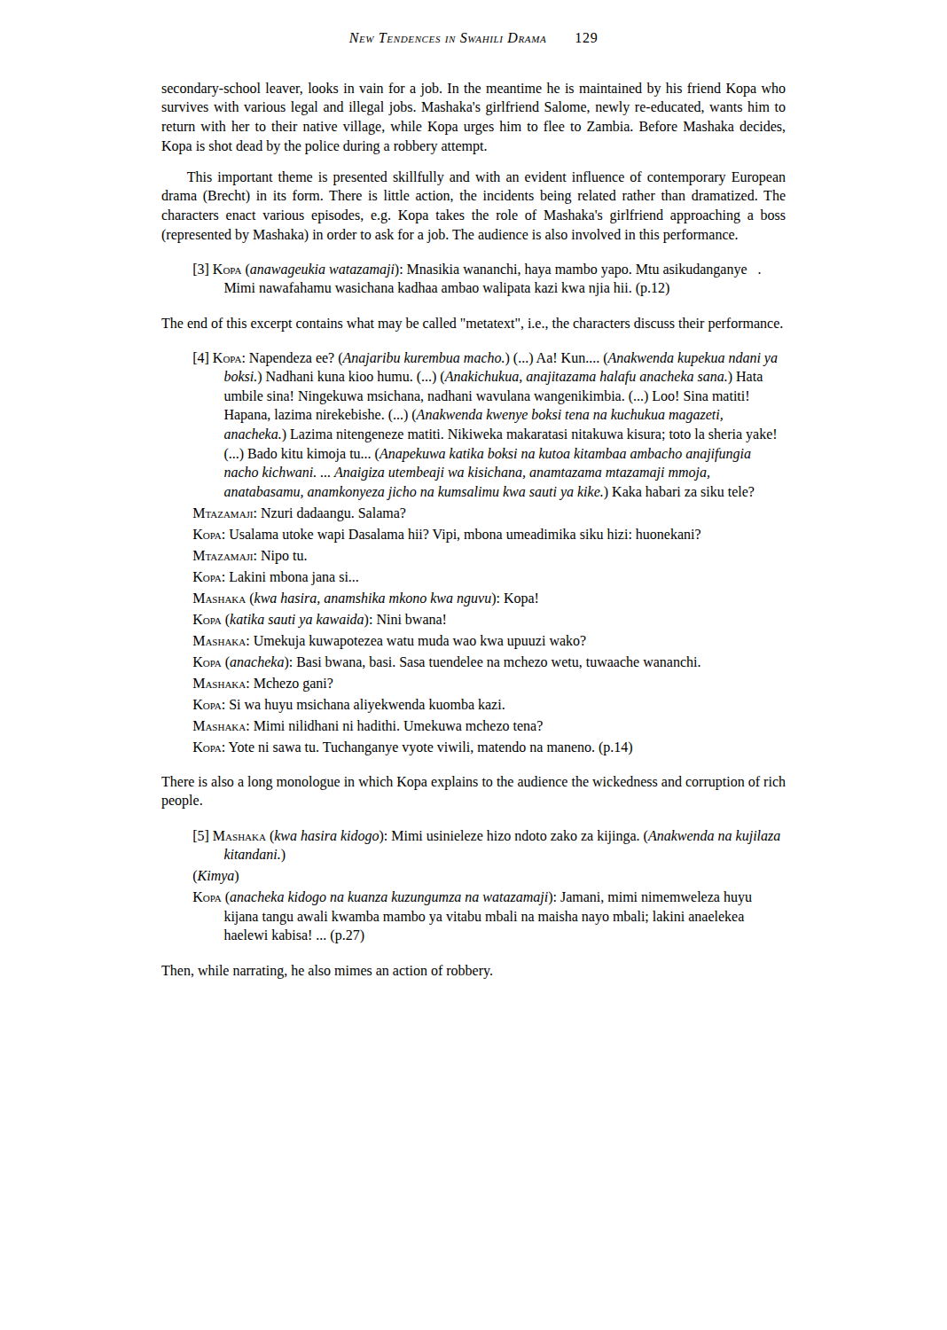New Tendences in Swahili Drama 129
secondary-school leaver, looks in vain for a job. In the meantime he is maintained by his friend Kopa who survives with various legal and illegal jobs. Mashaka's girlfriend Salome, newly re-educated, wants him to return with her to their native village, while Kopa urges him to flee to Zambia. Before Mashaka decides, Kopa is shot dead by the police during a robbery attempt.
This important theme is presented skillfully and with an evident influence of contemporary European drama (Brecht) in its form. There is little action, the incidents being related rather than dramatized. The characters enact various episodes, e.g. Kopa takes the role of Mashaka's girlfriend approaching a boss (represented by Mashaka) in order to ask for a job. The audience is also involved in this performance.
[3] Kopa (anawageukia watazamaji): Mnasikia wananchi, haya mambo yapo. Mtu asikudanganye . Mimi nawafahamu wasichana kadhaa ambao walipata kazi kwa njia hii. (p.12)
The end of this excerpt contains what may be called "metatext", i.e., the characters discuss their performance.
[4] Kopa: Napendeza ee? (Anajaribu kurembua macho.) (...) Aa! Kun.... (Anakwenda kupekua ndani ya boksi.) Nadhani kuna kioo humu. (...) (Anakichukua, anajitazama halafu anacheka sana.) Hata umbile sina! Ningekuwa msichana, nadhani wavulana wangenikimbia. (...) Loo! Sina matiti! Hapana, lazima nirekebishe. (...) (Anakwenda kwenye boksi tena na kuchukua magazeti, anacheka.) Lazima nitengeneze matiti. Nikiweka makaratasi nitakuwa kisura; toto la sheria yake! (...) Bado kitu kimoja tu... (Anapekuwa katika boksi na kutoa kitambaa ambacho anajifungia nacho kichwani. ... Anaigiza utembeaji wa kisichana, anamtazama mtazamaji mmoja, anatabasamu, anamkonyeza jicho na kumsalimu kwa sauti ya kike.) Kaka habari za siku tele?
Mtazamaji: Nzuri dadaangu. Salama?
Kopa: Usalama utoke wapi Dasalama hii? Vipi, mbona umeadimika siku hizi: huonekani?
Mtazamaji: Nipo tu.
Kopa: Lakini mbona jana si...
Mashaka (kwa hasira, anamshika mkono kwa nguvu): Kopa!
Kopa (katika sauti ya kawaida): Nini bwana!
Mashaka: Umekuja kuwapotezea watu muda wao kwa upuuzi wako?
Kopa (anacheka): Basi bwana, basi. Sasa tuendelee na mchezo wetu, tuwaache wananchi.
Mashaka: Mchezo gani?
Kopa: Si wa huyu msichana aliyekwenda kuomba kazi.
Mashaka: Mimi nilidhani ni hadithi. Umekuwa mchezo tena?
Kopa: Yote ni sawa tu. Tuchanganye vyote viwili, matendo na maneno. (p.14)
There is also a long monologue in which Kopa explains to the audience the wickedness and corruption of rich people.
[5] Mashaka (kwa hasira kidogo): Mimi usinieleze hizo ndoto zako za kijinga. (Anakwenda na kujilaza kitandani.)
(Kimya)
Kopa (anacheka kidogo na kuanza kuzungumza na watazamaji): Jamani, mimi nimemweleza huyu kijana tangu awali kwamba mambo ya vitabu mbali na maisha nayo mbali; lakini anaelekea haelewi kabisa! ... (p.27)
Then, while narrating, he also mimes an action of robbery.